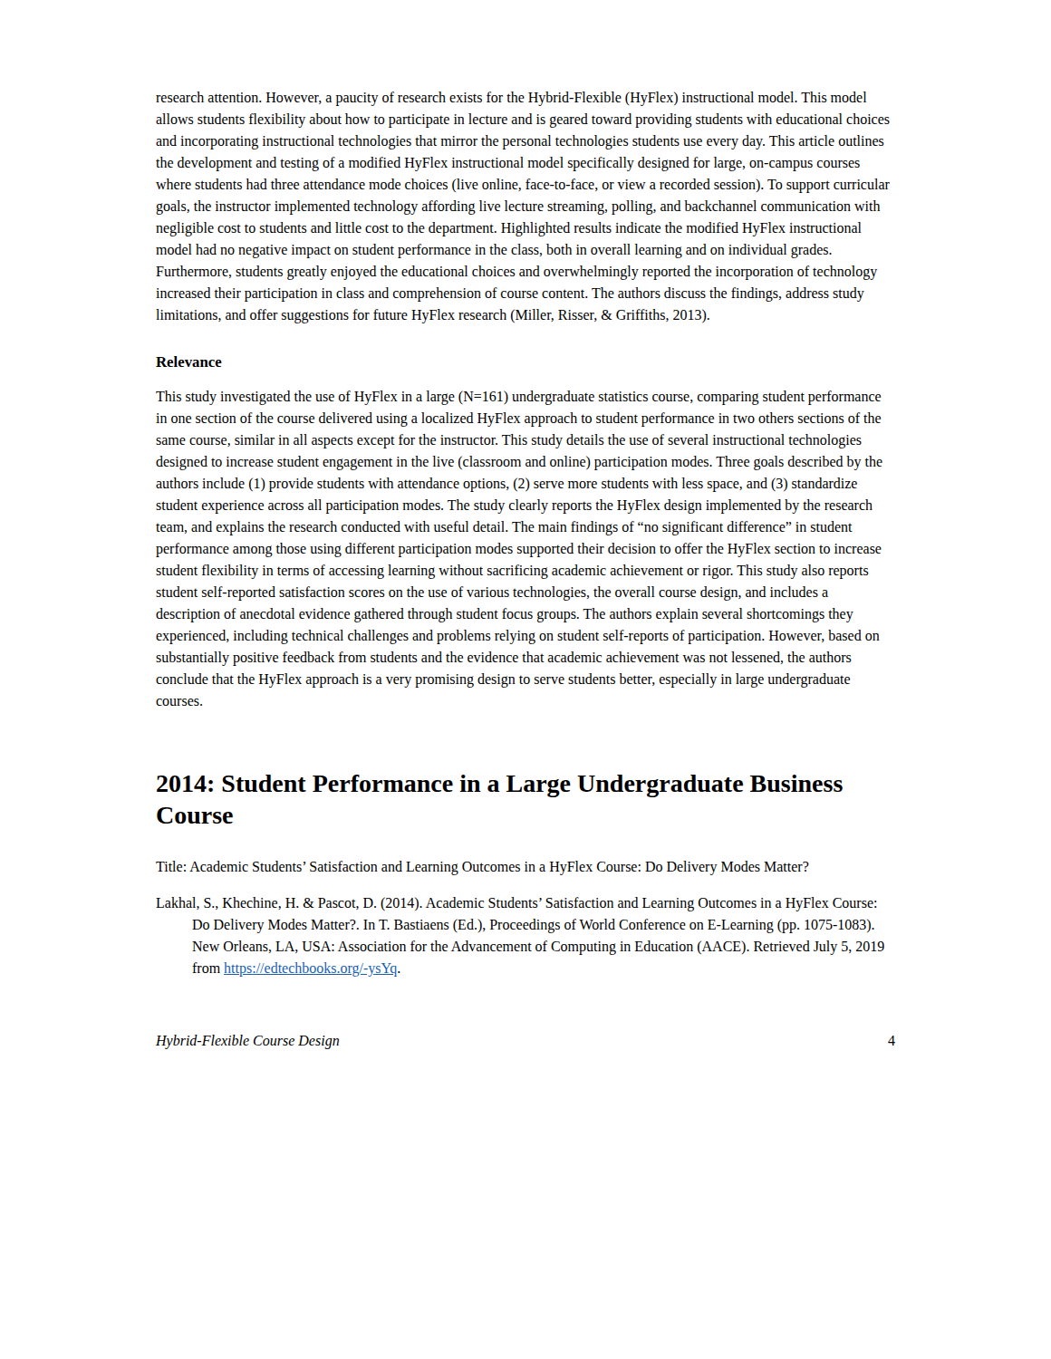research attention. However, a paucity of research exists for the Hybrid-Flexible (HyFlex) instructional model. This model allows students flexibility about how to participate in lecture and is geared toward providing students with educational choices and incorporating instructional technologies that mirror the personal technologies students use every day. This article outlines the development and testing of a modified HyFlex instructional model specifically designed for large, on-campus courses where students had three attendance mode choices (live online, face-to-face, or view a recorded session). To support curricular goals, the instructor implemented technology affording live lecture streaming, polling, and backchannel communication with negligible cost to students and little cost to the department. Highlighted results indicate the modified HyFlex instructional model had no negative impact on student performance in the class, both in overall learning and on individual grades. Furthermore, students greatly enjoyed the educational choices and overwhelmingly reported the incorporation of technology increased their participation in class and comprehension of course content. The authors discuss the findings, address study limitations, and offer suggestions for future HyFlex research (Miller, Risser, & Griffiths, 2013).
Relevance
This study investigated the use of HyFlex in a large (N=161) undergraduate statistics course, comparing student performance in one section of the course delivered using a localized HyFlex approach to student performance in two others sections of the same course, similar in all aspects except for the instructor. This study details the use of several instructional technologies designed to increase student engagement in the live (classroom and online) participation modes. Three goals described by the authors include (1) provide students with attendance options, (2) serve more students with less space, and (3) standardize student experience across all participation modes. The study clearly reports the HyFlex design implemented by the research team, and explains the research conducted with useful detail. The main findings of “no significant difference” in student performance among those using different participation modes supported their decision to offer the HyFlex section to increase student flexibility in terms of accessing learning without sacrificing academic achievement or rigor. This study also reports student self-reported satisfaction scores on the use of various technologies, the overall course design, and includes a description of anecdotal evidence gathered through student focus groups. The authors explain several shortcomings they experienced, including technical challenges and problems relying on student self-reports of participation. However, based on substantially positive feedback from students and the evidence that academic achievement was not lessened, the authors conclude that the HyFlex approach is a very promising design to serve students better, especially in large undergraduate courses.
2014: Student Performance in a Large Undergraduate Business Course
Title: Academic Students’ Satisfaction and Learning Outcomes in a HyFlex Course: Do Delivery Modes Matter?
Lakhal, S., Khechine, H. & Pascot, D. (2014). Academic Students’ Satisfaction and Learning Outcomes in a HyFlex Course: Do Delivery Modes Matter?. In T. Bastiaens (Ed.), Proceedings of World Conference on E-Learning (pp. 1075-1083). New Orleans, LA, USA: Association for the Advancement of Computing in Education (AACE). Retrieved July 5, 2019 from https://edtechbooks.org/-ysYq.
Hybrid-Flexible Course Design 4